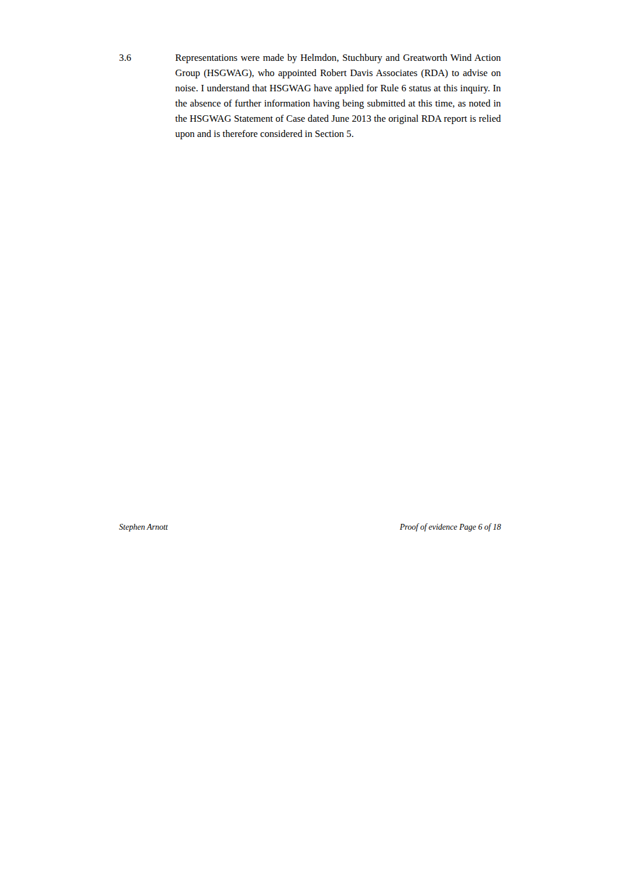3.6
Representations were made by Helmdon, Stuchbury and Greatworth Wind Action Group (HSGWAG), who appointed Robert Davis Associates (RDA) to advise on noise. I understand that HSGWAG have applied for Rule 6 status at this inquiry. In the absence of further information having being submitted at this time, as noted in the HSGWAG Statement of Case dated June 2013 the original RDA report is relied upon and is therefore considered in Section 5.
Stephen Arnott Proof of evidence Page 6 of 18